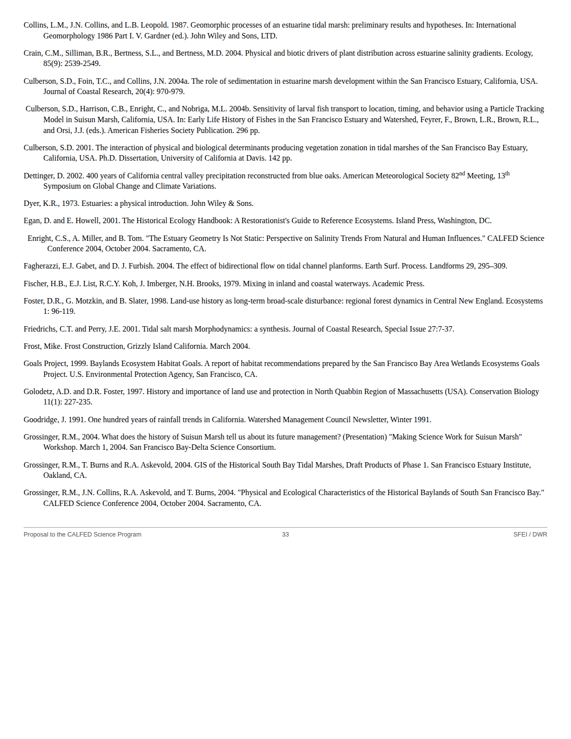Collins, L.M., J.N. Collins, and L.B. Leopold. 1987. Geomorphic processes of an estuarine tidal marsh: preliminary results and hypotheses. In: International Geomorphology 1986 Part I. V. Gardner (ed.). John Wiley and Sons, LTD.
Crain, C.M., Silliman, B.R., Bertness, S.L., and Bertness, M.D. 2004. Physical and biotic drivers of plant distribution across estuarine salinity gradients. Ecology, 85(9): 2539-2549.
Culberson, S.D., Foin, T.C., and Collins, J.N. 2004a. The role of sedimentation in estuarine marsh development within the San Francisco Estuary, California, USA. Journal of Coastal Research, 20(4): 970-979.
Culberson, S.D., Harrison, C.B., Enright, C., and Nobriga, M.L. 2004b. Sensitivity of larval fish transport to location, timing, and behavior using a Particle Tracking Model in Suisun Marsh, California, USA. In: Early Life History of Fishes in the San Francisco Estuary and Watershed, Feyrer, F., Brown, L.R., Brown, R.L., and Orsi, J.J. (eds.). American Fisheries Society Publication. 296 pp.
Culberson, S.D. 2001. The interaction of physical and biological determinants producing vegetation zonation in tidal marshes of the San Francisco Bay Estuary, California, USA. Ph.D. Dissertation, University of California at Davis. 142 pp.
Dettinger, D. 2002. 400 years of California central valley precipitation reconstructed from blue oaks. American Meteorological Society 82nd Meeting, 13th Symposium on Global Change and Climate Variations.
Dyer, K.R., 1973. Estuaries: a physical introduction. John Wiley & Sons.
Egan, D. and E. Howell, 2001. The Historical Ecology Handbook: A Restorationist's Guide to Reference Ecosystems. Island Press, Washington, DC.
Enright, C.S., A. Miller, and B. Tom. "The Estuary Geometry Is Not Static: Perspective on Salinity Trends From Natural and Human Influences." CALFED Science Conference 2004, October 2004. Sacramento, CA.
Fagherazzi, E.J. Gabet, and D. J. Furbish. 2004. The effect of bidirectional flow on tidal channel planforms. Earth Surf. Process. Landforms 29, 295–309.
Fischer, H.B., E.J. List, R.C.Y. Koh, J. Imberger, N.H. Brooks, 1979. Mixing in inland and coastal waterways. Academic Press.
Foster, D.R., G. Motzkin, and B. Slater, 1998. Land-use history as long-term broad-scale disturbance: regional forest dynamics in Central New England. Ecosystems 1: 96-119.
Friedrichs, C.T. and Perry, J.E. 2001. Tidal salt marsh Morphodynamics: a synthesis. Journal of Coastal Research, Special Issue 27:7-37.
Frost, Mike. Frost Construction, Grizzly Island California. March 2004.
Goals Project, 1999. Baylands Ecosystem Habitat Goals. A report of habitat recommendations prepared by the San Francisco Bay Area Wetlands Ecosystems Goals Project. U.S. Environmental Protection Agency, San Francisco, CA.
Golodetz, A.D. and D.R. Foster, 1997. History and importance of land use and protection in North Quabbin Region of Massachusetts (USA). Conservation Biology 11(1): 227-235.
Goodridge, J. 1991. One hundred years of rainfall trends in California. Watershed Management Council Newsletter, Winter 1991.
Grossinger, R.M., 2004. What does the history of Suisun Marsh tell us about its future management? (Presentation) "Making Science Work for Suisun Marsh" Workshop. March 1, 2004. San Francisco Bay-Delta Science Consortium.
Grossinger, R.M., T. Burns and R.A. Askevold, 2004. GIS of the Historical South Bay Tidal Marshes, Draft Products of Phase 1. San Francisco Estuary Institute, Oakland, CA.
Grossinger, R.M., J.N. Collins, R.A. Askevold, and T. Burns, 2004. "Physical and Ecological Characteristics of the Historical Baylands of South San Francisco Bay." CALFED Science Conference 2004, October 2004. Sacramento, CA.
Proposal to the CALFED Science Program 33 SFEI / DWR